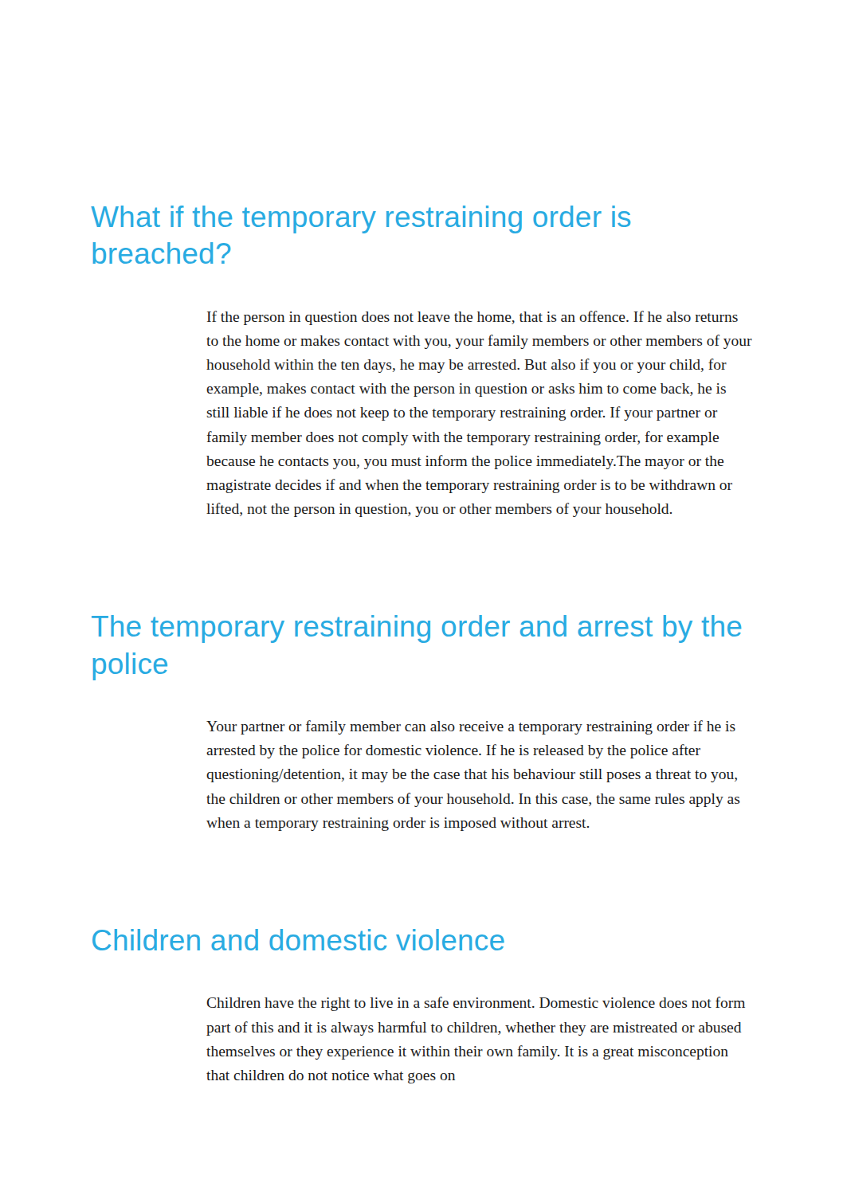What if the temporary restraining order is breached?
If the person in question does not leave the home, that is an offence. If he also returns to the home or makes contact with you, your family members or other members of your household within the ten days, he may be arrested. But also if you or your child, for example, makes contact with the person in question or asks him to come back, he is still liable if he does not keep to the temporary restraining order. If your partner or family member does not comply with the temporary restraining order, for example because he contacts you, you must inform the police immediately.The mayor or the magistrate decides if and when the temporary restraining order is to be withdrawn or lifted, not the person in question, you or other members of your household.
The temporary restraining order and arrest by the police
Your partner or family member can also receive a temporary restraining order if he is arrested by the police for domestic violence. If he is released by the police after questioning/detention, it may be the case that his behaviour still poses a threat to you, the children or other members of your household. In this case, the same rules apply as when a temporary restraining order is imposed without arrest.
Children and domestic violence
Children have the right to live in a safe environment. Domestic violence does not form part of this and it is always harmful to children, whether they are mistreated or abused themselves or they experience it within their own family. It is a great misconception that children do not notice what goes on